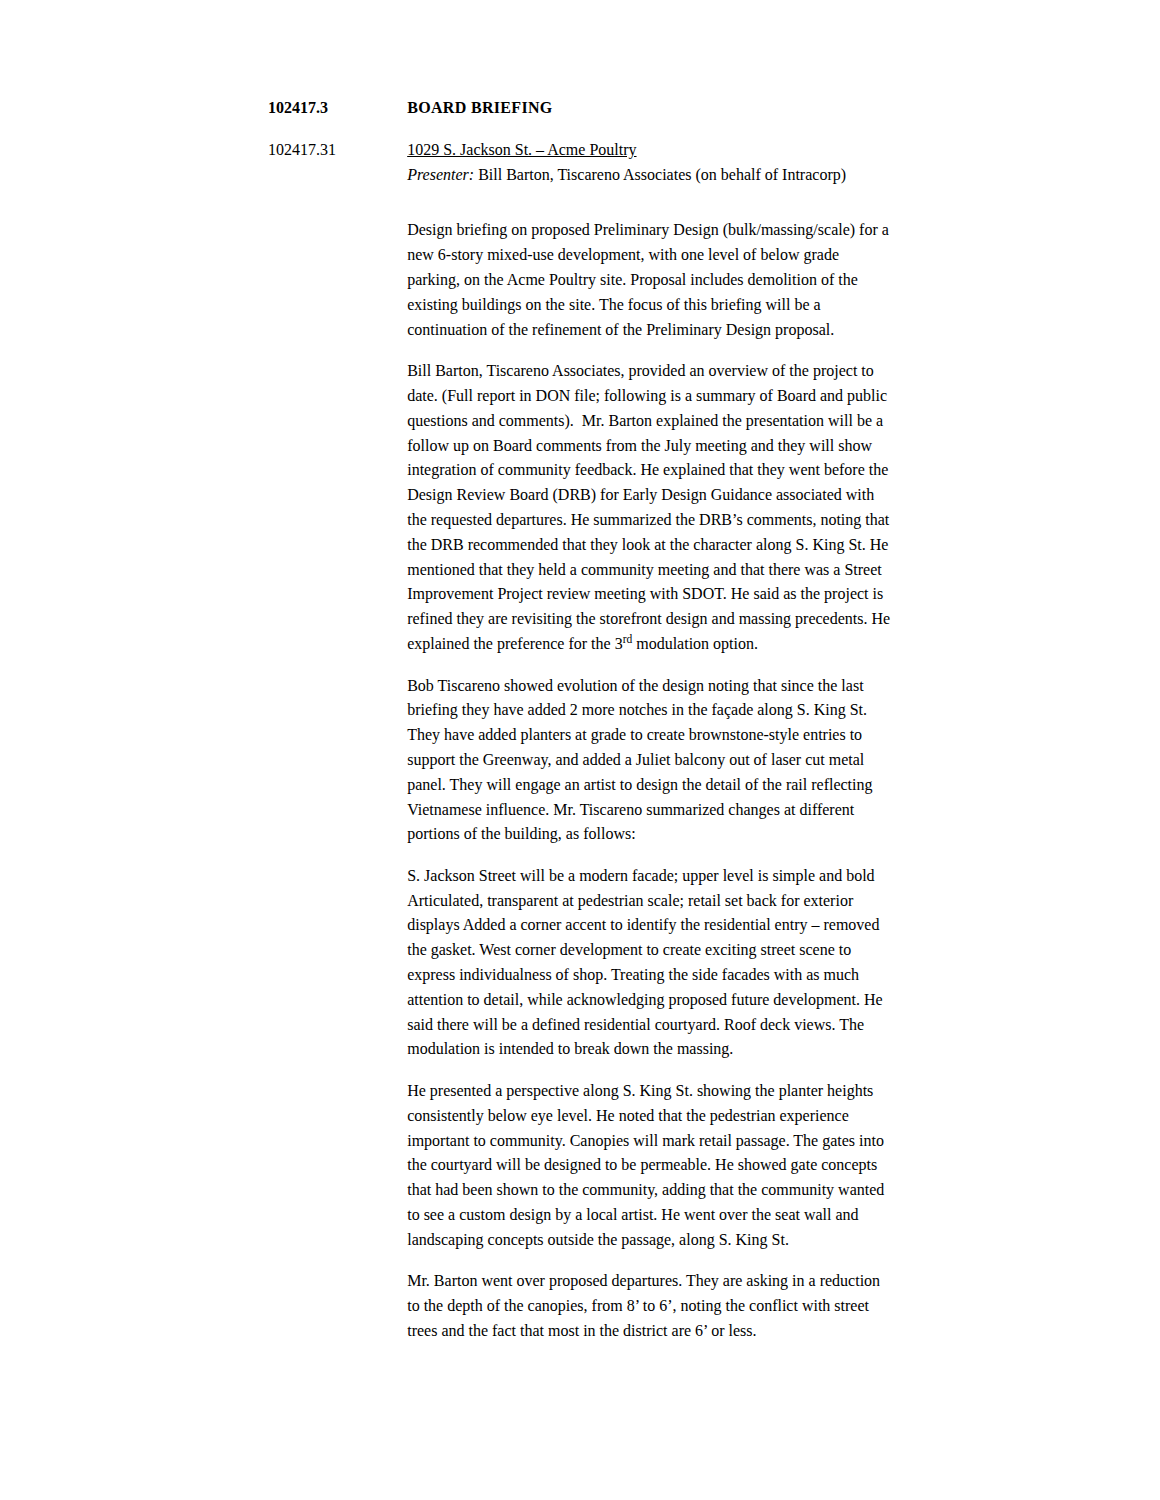102417.3
BOARD BRIEFING
102417.31
1029 S. Jackson St. – Acme Poultry
Presenter: Bill Barton, Tiscareno Associates (on behalf of Intracorp)
Design briefing on proposed Preliminary Design (bulk/massing/scale) for a new 6-story mixed-use development, with one level of below grade parking, on the Acme Poultry site. Proposal includes demolition of the existing buildings on the site. The focus of this briefing will be a continuation of the refinement of the Preliminary Design proposal.
Bill Barton, Tiscareno Associates, provided an overview of the project to date. (Full report in DON file; following is a summary of Board and public questions and comments). Mr. Barton explained the presentation will be a follow up on Board comments from the July meeting and they will show integration of community feedback. He explained that they went before the Design Review Board (DRB) for Early Design Guidance associated with the requested departures. He summarized the DRB’s comments, noting that the DRB recommended that they look at the character along S. King St. He mentioned that they held a community meeting and that there was a Street Improvement Project review meeting with SDOT. He said as the project is refined they are revisiting the storefront design and massing precedents. He explained the preference for the 3rd modulation option.
Bob Tiscareno showed evolution of the design noting that since the last briefing they have added 2 more notches in the façade along S. King St. They have added planters at grade to create brownstone-style entries to support the Greenway, and added a Juliet balcony out of laser cut metal panel. They will engage an artist to design the detail of the rail reflecting Vietnamese influence. Mr. Tiscareno summarized changes at different portions of the building, as follows:
S. Jackson Street will be a modern facade; upper level is simple and bold Articulated, transparent at pedestrian scale; retail set back for exterior displays Added a corner accent to identify the residential entry – removed the gasket. West corner development to create exciting street scene to express individualness of shop. Treating the side facades with as much attention to detail, while acknowledging proposed future development. He said there will be a defined residential courtyard. Roof deck views. The modulation is intended to break down the massing.
He presented a perspective along S. King St. showing the planter heights consistently below eye level. He noted that the pedestrian experience important to community. Canopies will mark retail passage. The gates into the courtyard will be designed to be permeable. He showed gate concepts that had been shown to the community, adding that the community wanted to see a custom design by a local artist. He went over the seat wall and landscaping concepts outside the passage, along S. King St.
Mr. Barton went over proposed departures. They are asking in a reduction to the depth of the canopies, from 8’ to 6’, noting the conflict with street trees and the fact that most in the district are 6’ or less.